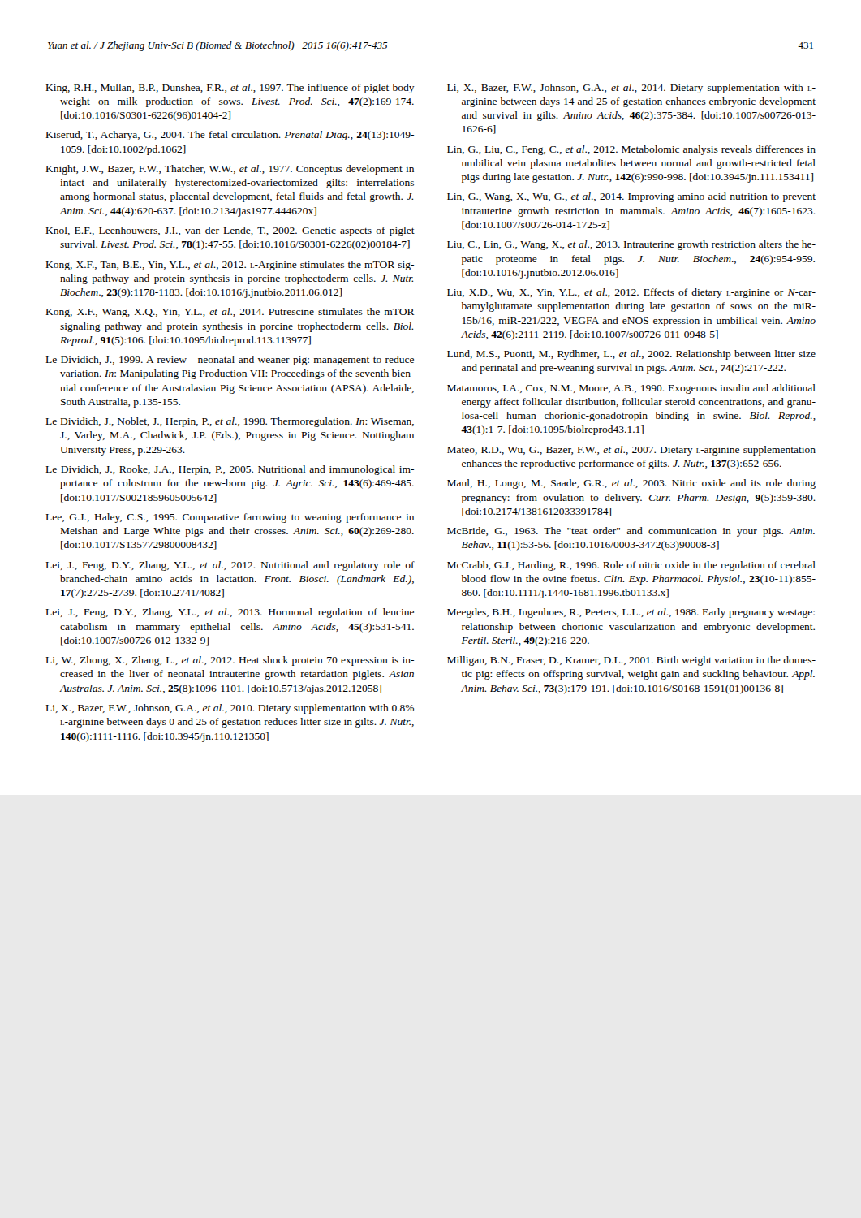Yuan et al. / J Zhejiang Univ-Sci B (Biomed & Biotechnol) 2015 16(6):417-435 431
King, R.H., Mullan, B.P., Dunshea, F.R., et al., 1997. The influence of piglet body weight on milk production of sows. Livest. Prod. Sci., 47(2):169-174. [doi:10.1016/S0301-6226(96)01404-2]
Kiserud, T., Acharya, G., 2004. The fetal circulation. Prenatal Diag., 24(13):1049-1059. [doi:10.1002/pd.1062]
Knight, J.W., Bazer, F.W., Thatcher, W.W., et al., 1977. Conceptus development in intact and unilaterally hysterectomized-ovariectomized gilts: interrelations among hormonal status, placental development, fetal fluids and fetal growth. J. Anim. Sci., 44(4):620-637. [doi:10.2134/jas1977.444620x]
Knol, E.F., Leenhouwers, J.I., van der Lende, T., 2002. Genetic aspects of piglet survival. Livest. Prod. Sci., 78(1):47-55. [doi:10.1016/S0301-6226(02)00184-7]
Kong, X.F., Tan, B.E., Yin, Y.L., et al., 2012. l-Arginine stimulates the mTOR signaling pathway and protein synthesis in porcine trophectoderm cells. J. Nutr. Biochem., 23(9):1178-1183. [doi:10.1016/j.jnutbio.2011.06.012]
Kong, X.F., Wang, X.Q., Yin, Y.L., et al., 2014. Putrescine stimulates the mTOR signaling pathway and protein synthesis in porcine trophectoderm cells. Biol. Reprod., 91(5):106. [doi:10.1095/biolreprod.113.113977]
Le Dividich, J., 1999. A review—neonatal and weaner pig: management to reduce variation. In: Manipulating Pig Production VII: Proceedings of the seventh biennial conference of the Australasian Pig Science Association (APSA). Adelaide, South Australia, p.135-155.
Le Dividich, J., Noblet, J., Herpin, P., et al., 1998. Thermoregulation. In: Wiseman, J., Varley, M.A., Chadwick, J.P. (Eds.), Progress in Pig Science. Nottingham University Press, p.229-263.
Le Dividich, J., Rooke, J.A., Herpin, P., 2005. Nutritional and immunological importance of colostrum for the new-born pig. J. Agric. Sci., 143(6):469-485. [doi:10.1017/S0021859605005642]
Lee, G.J., Haley, C.S., 1995. Comparative farrowing to weaning performance in Meishan and Large White pigs and their crosses. Anim. Sci., 60(2):269-280. [doi:10.1017/S1357729800008432]
Lei, J., Feng, D.Y., Zhang, Y.L., et al., 2012. Nutritional and regulatory role of branched-chain amino acids in lactation. Front. Biosci. (Landmark Ed.), 17(7):2725-2739. [doi:10.2741/4082]
Lei, J., Feng, D.Y., Zhang, Y.L., et al., 2013. Hormonal regulation of leucine catabolism in mammary epithelial cells. Amino Acids, 45(3):531-541. [doi:10.1007/s00726-012-1332-9]
Li, W., Zhong, X., Zhang, L., et al., 2012. Heat shock protein 70 expression is increased in the liver of neonatal intrauterine growth retardation piglets. Asian Australas. J. Anim. Sci., 25(8):1096-1101. [doi:10.5713/ajas.2012.12058]
Li, X., Bazer, F.W., Johnson, G.A., et al., 2010. Dietary supplementation with 0.8% l-arginine between days 0 and 25 of gestation reduces litter size in gilts. J. Nutr., 140(6):1111-1116. [doi:10.3945/jn.110.121350]
Li, X., Bazer, F.W., Johnson, G.A., et al., 2014. Dietary supplementation with l-arginine between days 14 and 25 of gestation enhances embryonic development and survival in gilts. Amino Acids, 46(2):375-384. [doi:10.1007/s00726-013-1626-6]
Lin, G., Liu, C., Feng, C., et al., 2012. Metabolomic analysis reveals differences in umbilical vein plasma metabolites between normal and growth-restricted fetal pigs during late gestation. J. Nutr., 142(6):990-998. [doi:10.3945/jn.111.153411]
Lin, G., Wang, X., Wu, G., et al., 2014. Improving amino acid nutrition to prevent intrauterine growth restriction in mammals. Amino Acids, 46(7):1605-1623. [doi:10.1007/s00726-014-1725-z]
Liu, C., Lin, G., Wang, X., et al., 2013. Intrauterine growth restriction alters the hepatic proteome in fetal pigs. J. Nutr. Biochem., 24(6):954-959. [doi:10.1016/j.jnutbio.2012.06.016]
Liu, X.D., Wu, X., Yin, Y.L., et al., 2012. Effects of dietary l-arginine or N-carbamylglutamate supplementation during late gestation of sows on the miR-15b/16, miR-221/222, VEGFA and eNOS expression in umbilical vein. Amino Acids, 42(6):2111-2119. [doi:10.1007/s00726-011-0948-5]
Lund, M.S., Puonti, M., Rydhmer, L., et al., 2002. Relationship between litter size and perinatal and pre-weaning survival in pigs. Anim. Sci., 74(2):217-222.
Matamoros, I.A., Cox, N.M., Moore, A.B., 1990. Exogenous insulin and additional energy affect follicular distribution, follicular steroid concentrations, and granulosa-cell human chorionic-gonadotropin binding in swine. Biol. Reprod., 43(1):1-7. [doi:10.1095/biolreprod43.1.1]
Mateo, R.D., Wu, G., Bazer, F.W., et al., 2007. Dietary l-arginine supplementation enhances the reproductive performance of gilts. J. Nutr., 137(3):652-656.
Maul, H., Longo, M., Saade, G.R., et al., 2003. Nitric oxide and its role during pregnancy: from ovulation to delivery. Curr. Pharm. Design, 9(5):359-380. [doi:10.2174/1381612033391784]
McBride, G., 1963. The "teat order" and communication in your pigs. Anim. Behav., 11(1):53-56. [doi:10.1016/0003-3472(63)90008-3]
McCrabb, G.J., Harding, R., 1996. Role of nitric oxide in the regulation of cerebral blood flow in the ovine foetus. Clin. Exp. Pharmacol. Physiol., 23(10-11):855-860. [doi:10.1111/j.1440-1681.1996.tb01133.x]
Meegdes, B.H., Ingenhoes, R., Peeters, L.L., et al., 1988. Early pregnancy wastage: relationship between chorionic vascularization and embryonic development. Fertil. Steril., 49(2):216-220.
Milligan, B.N., Fraser, D., Kramer, D.L., 2001. Birth weight variation in the domestic pig: effects on offspring survival, weight gain and suckling behaviour. Appl. Anim. Behav. Sci., 73(3):179-191. [doi:10.1016/S0168-1591(01)00136-8]